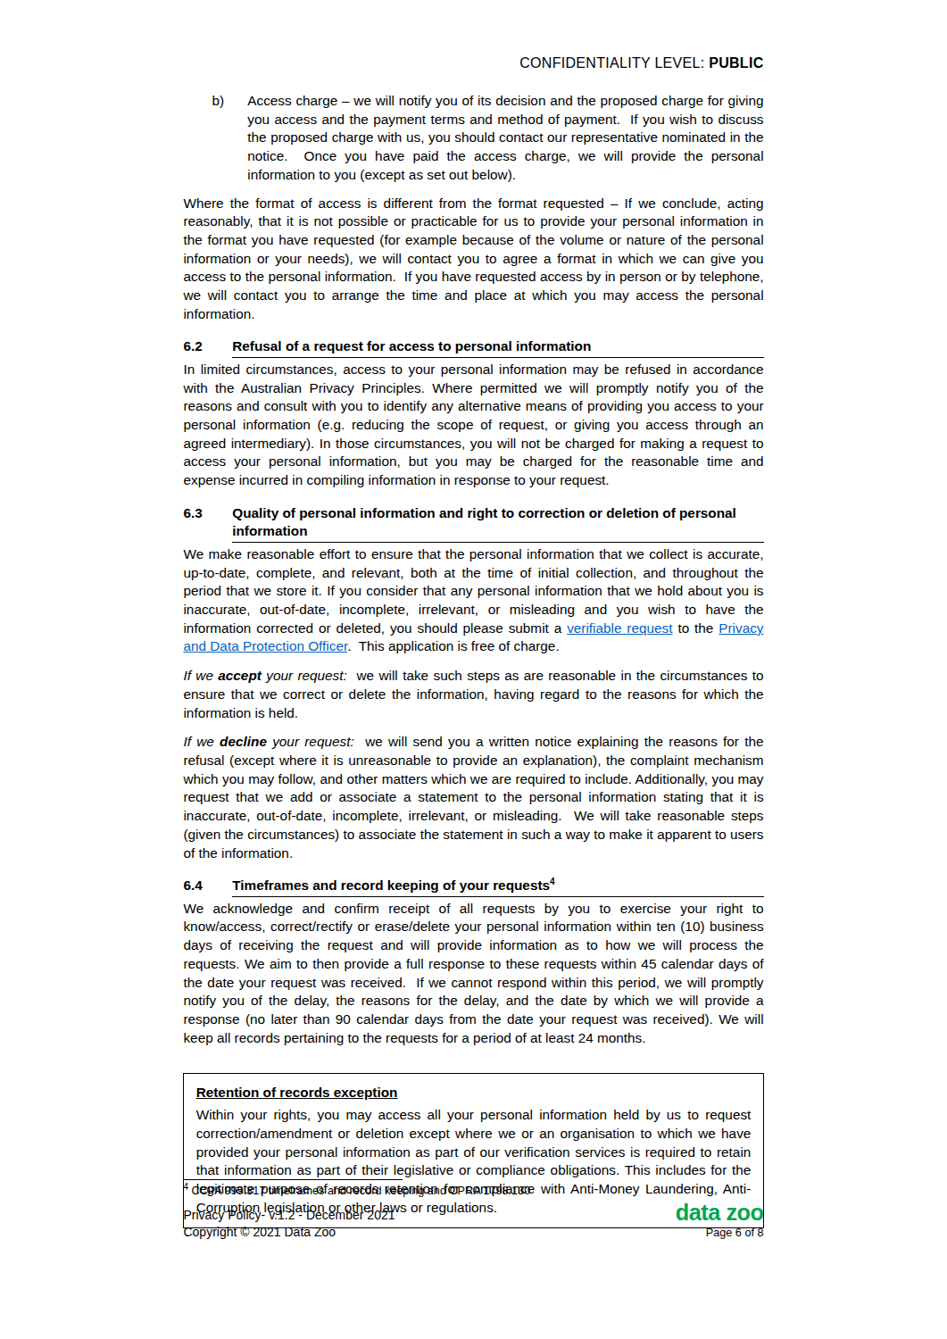CONFIDENTIALITY LEVEL: PUBLIC
b)
Access charge – we will notify you of its decision and the proposed charge for giving you access and the payment terms and method of payment. If you wish to discuss the proposed charge with us, you should contact our representative nominated in the notice. Once you have paid the access charge, we will provide the personal information to you (except as set out below).
Where the format of access is different from the format requested – If we conclude, acting reasonably, that it is not possible or practicable for us to provide your personal information in the format you have requested (for example because of the volume or nature of the personal information or your needs), we will contact you to agree a format in which we can give you access to the personal information. If you have requested access by in person or by telephone, we will contact you to arrange the time and place at which you may access the personal information.
6.2 Refusal of a request for access to personal information
In limited circumstances, access to your personal information may be refused in accordance with the Australian Privacy Principles. Where permitted we will promptly notify you of the reasons and consult with you to identify any alternative means of providing you access to your personal information (e.g. reducing the scope of request, or giving you access through an agreed intermediary). In those circumstances, you will not be charged for making a request to access your personal information, but you may be charged for the reasonable time and expense incurred in compiling information in response to your request.
6.3 Quality of personal information and right to correction or deletion of personal information
We make reasonable effort to ensure that the personal information that we collect is accurate, up-to-date, complete, and relevant, both at the time of initial collection, and throughout the period that we store it. If you consider that any personal information that we hold about you is inaccurate, out-of-date, incomplete, irrelevant, or misleading and you wish to have the information corrected or deleted, you should please submit a verifiable request to the Privacy and Data Protection Officer. This application is free of charge.
If we accept your request: we will take such steps as are reasonable in the circumstances to ensure that we correct or delete the information, having regard to the reasons for which the information is held.
If we decline your request: we will send you a written notice explaining the reasons for the refusal (except where it is unreasonable to provide an explanation), the complaint mechanism which you may follow, and other matters which we are required to include. Additionally, you may request that we add or associate a statement to the personal information stating that it is inaccurate, out-of-date, incomplete, irrelevant, or misleading. We will take reasonable steps (given the circumstances) to associate the statement in such a way to make it apparent to users of the information.
6.4 Timeframes and record keeping of your requests4
We acknowledge and confirm receipt of all requests by you to exercise your right to know/access, correct/rectify or erase/delete your personal information within ten (10) business days of receiving the request and will provide information as to how we will process the requests. We aim to then provide a full response to these requests within 45 calendar days of the date your request was received. If we cannot respond within this period, we will promptly notify you of the delay, the reasons for the delay, and the date by which we will provide a response (no later than 90 calendar days from the date your request was received). We will keep all records pertaining to the requests for a period of at least 24 months.
Retention of records exception
Within your rights, you may access all your personal information held by us to request correction/amendment or deletion except where we or an organisation to which we have provided your personal information as part of our verification services is required to retain that information as part of their legislative or compliance obligations. This includes for the legitimate purpose of records retention for compliance with Anti-Money Laundering, Anti-Corruption legislation or other laws or regulations.
4 CCPA 999.317 timeframes and record keeping and CPRA 1798.130
Privacy Policy- v.1.2 - December 2021
Copyright © 2021 Data Zoo
data zoo
Page 6 of 8